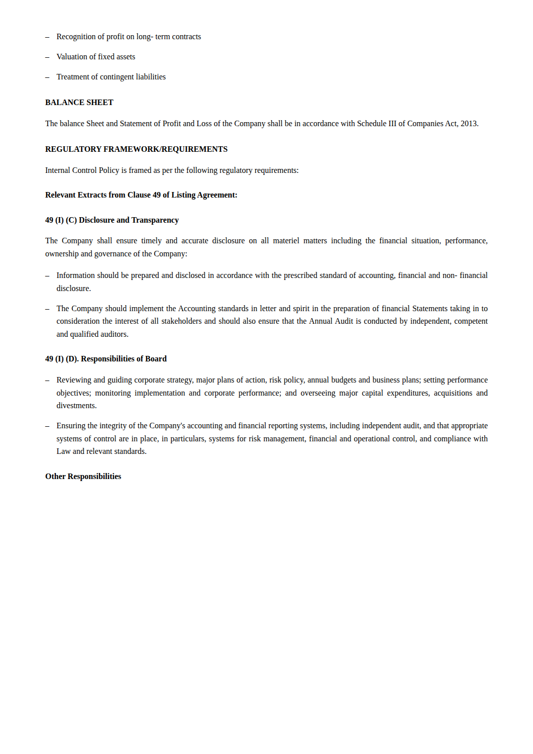Recognition of profit on long- term contracts
Valuation of fixed assets
Treatment of contingent liabilities
Balance Sheet
The balance Sheet and Statement of Profit and Loss of the Company shall be in accordance with Schedule III of Companies Act, 2013.
Regulatory Framework/Requirements
Internal Control Policy is framed as per the following regulatory requirements:
Relevant Extracts from Clause 49 of Listing Agreement:
49 (I) (C) Disclosure and Transparency
The Company shall ensure timely and accurate disclosure on all materiel matters including the financial situation, performance, ownership and governance of the Company:
Information should be prepared and disclosed in accordance with the prescribed standard of accounting, financial and non- financial disclosure.
The Company should implement the Accounting standards in letter and spirit in the preparation of financial Statements taking in to consideration the interest of all stakeholders and should also ensure that the Annual Audit is conducted by independent, competent and qualified auditors.
49 (I) (D). Responsibilities of Board
Reviewing and guiding corporate strategy, major plans of action, risk policy, annual budgets and business plans; setting performance objectives; monitoring implementation and corporate performance; and overseeing major capital expenditures, acquisitions and divestments.
Ensuring the integrity of the Company's accounting and financial reporting systems, including independent audit, and that appropriate systems of control are in place, in particulars, systems for risk management, financial and operational control, and compliance with Law and relevant standards.
Other Responsibilities